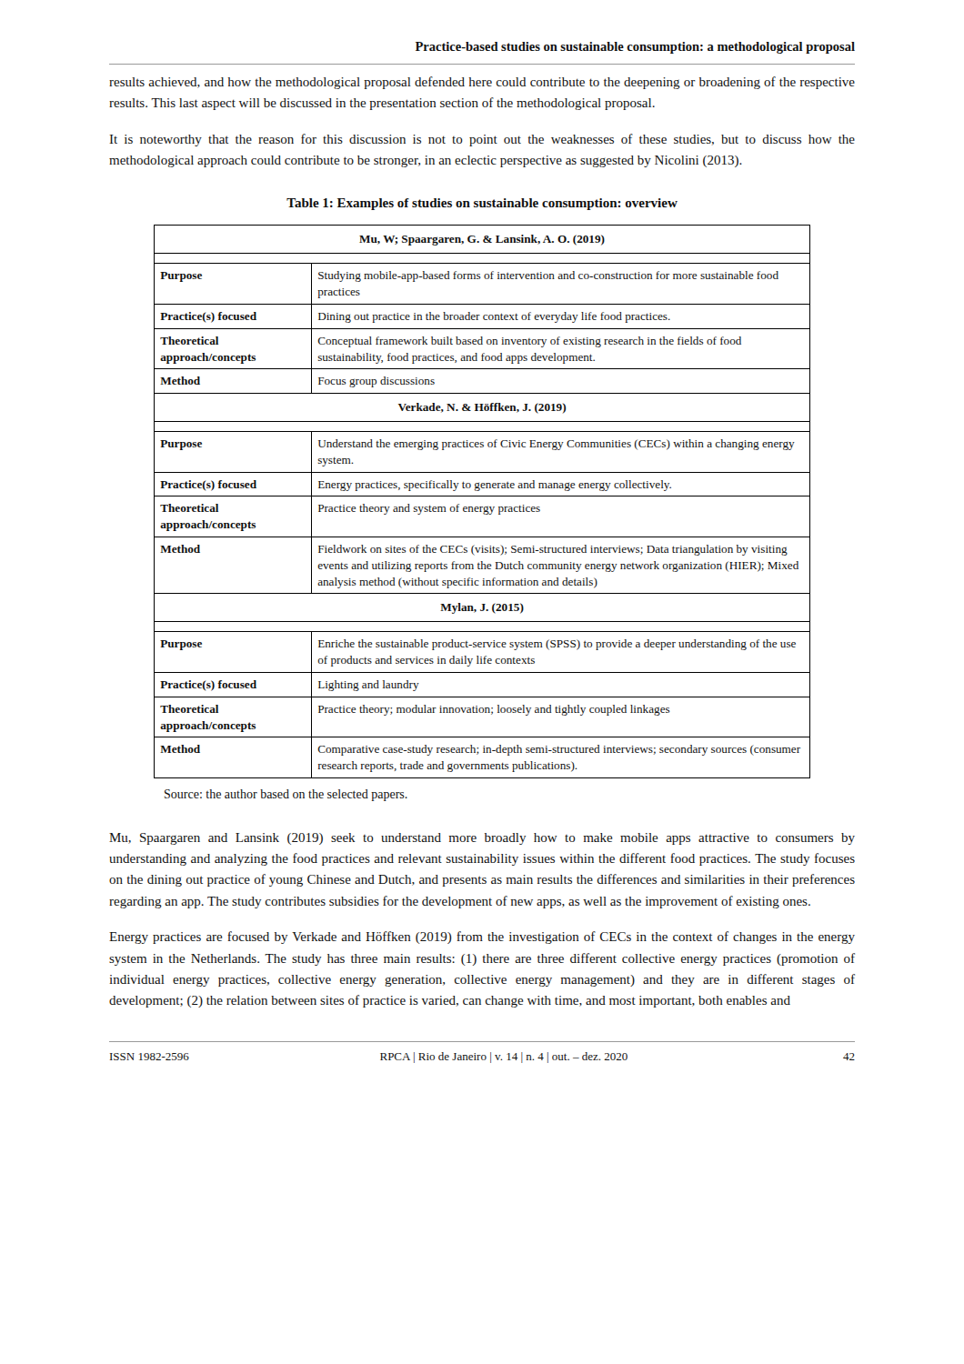Practice-based studies on sustainable consumption: a methodological proposal
results achieved, and how the methodological proposal defended here could contribute to the deepening or broadening of the respective results. This last aspect will be discussed in the presentation section of the methodological proposal.
It is noteworthy that the reason for this discussion is not to point out the weaknesses of these studies, but to discuss how the methodological approach could contribute to be stronger, in an eclectic perspective as suggested by Nicolini (2013).
Table 1: Examples of studies on sustainable consumption: overview
| Mu, W; Spaargaren, G. & Lansink, A. O. (2019) |
| Purpose | Studying mobile-app-based forms of intervention and co-construction for more sustainable food practices |
| Practice(s) focused | Dining out practice in the broader context of everyday life food practices. |
| Theoretical approach/concepts | Conceptual framework built based on inventory of existing research in the fields of food sustainability, food practices, and food apps development. |
| Method | Focus group discussions |
| Verkade, N. & Höffken, J. (2019) |
| Purpose | Understand the emerging practices of Civic Energy Communities (CECs) within a changing energy system. |
| Practice(s) focused | Energy practices, specifically to generate and manage energy collectively. |
| Theoretical approach/concepts | Practice theory and system of energy practices |
| Method | Fieldwork on sites of the CECs (visits); Semi-structured interviews; Data triangulation by visiting events and utilizing reports from the Dutch community energy network organization (HIER); Mixed analysis method (without specific information and details) |
| Mylan, J. (2015) |
| Purpose | Enriche the sustainable product-service system (SPSS) to provide a deeper understanding of the use of products and services in daily life contexts |
| Practice(s) focused | Lighting and laundry |
| Theoretical approach/concepts | Practice theory; modular innovation; loosely and tightly coupled linkages |
| Method | Comparative case-study research; in-depth semi-structured interviews; secondary sources (consumer research reports, trade and governments publications). |
Source: the author based on the selected papers.
Mu, Spaargaren and Lansink (2019) seek to understand more broadly how to make mobile apps attractive to consumers by understanding and analyzing the food practices and relevant sustainability issues within the different food practices. The study focuses on the dining out practice of young Chinese and Dutch, and presents as main results the differences and similarities in their preferences regarding an app. The study contributes subsidies for the development of new apps, as well as the improvement of existing ones.
Energy practices are focused by Verkade and Höffken (2019) from the investigation of CECs in the context of changes in the energy system in the Netherlands. The study has three main results: (1) there are three different collective energy practices (promotion of individual energy practices, collective energy generation, collective energy management) and they are in different stages of development; (2) the relation between sites of practice is varied, can change with time, and most important, both enables and
ISSN 1982-2596 RPCA | Rio de Janeiro | v. 14 | n. 4 | out. – dez. 2020 42